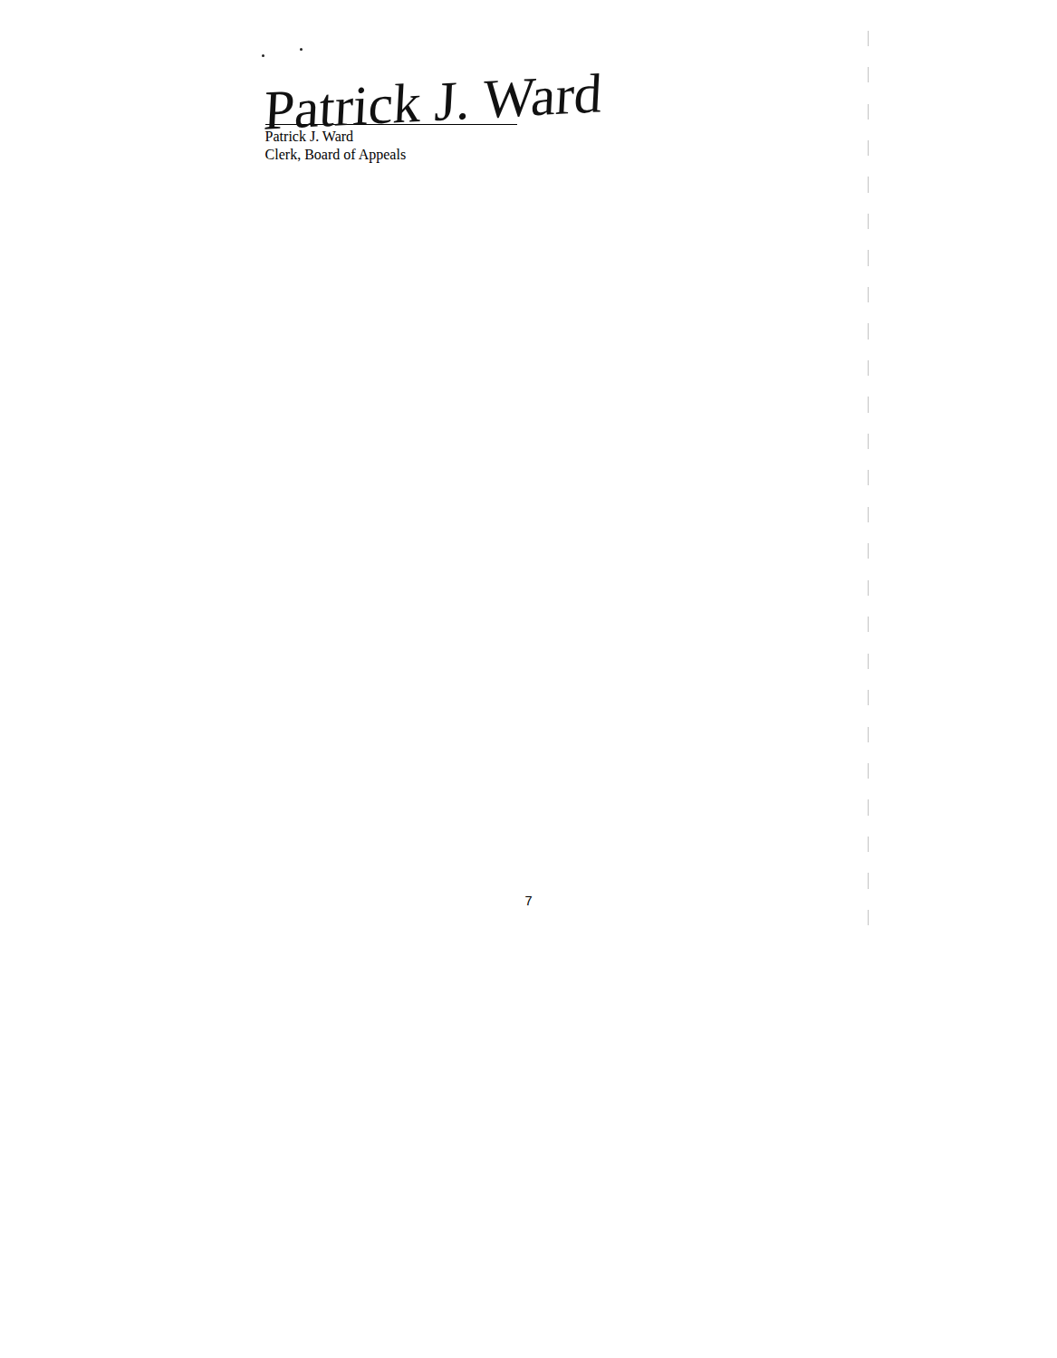Patrick J. Ward
Patrick J. Ward
Clerk, Board of Appeals
7